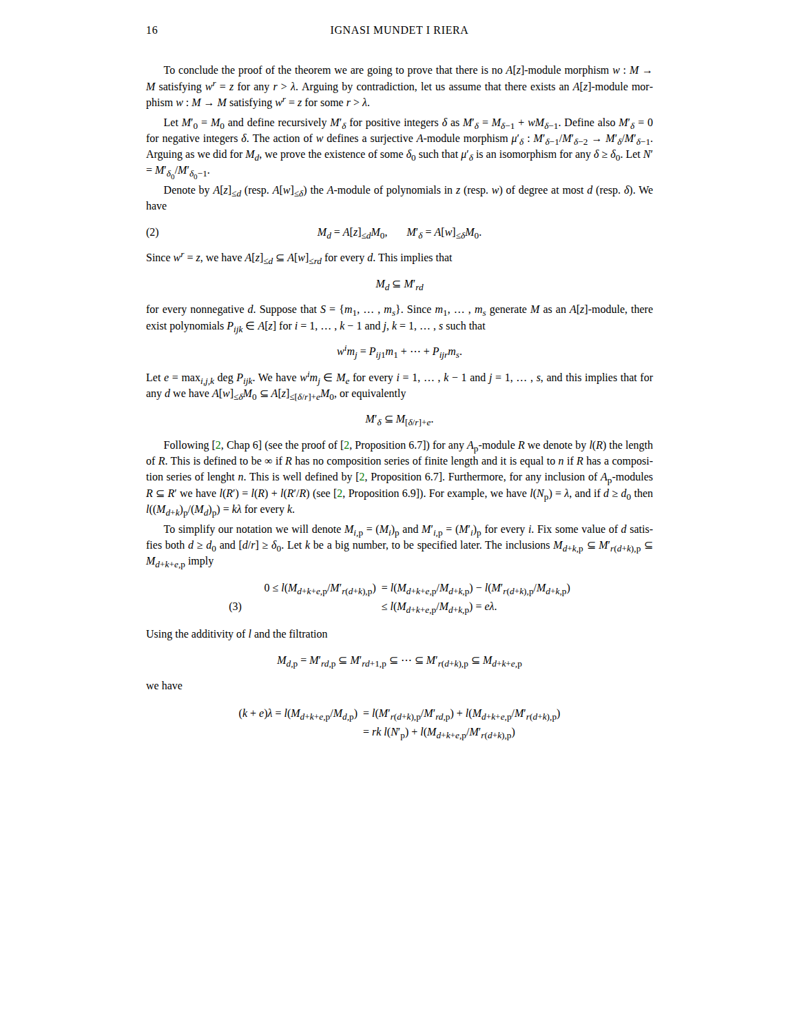16 IGNASI MUNDET I RIERA 16
To conclude the proof of the theorem we are going to prove that there is no A[z]-module morphism w : M → M satisfying wr = z for any r > λ. Arguing by contradiction, let us assume that there exists an A[z]-module morphism w : M → M satisfying wr = z for some r > λ.
Let M′0 = M0 and define recursively M′δ for positive integers δ as M′δ = Mδ−1 + wMδ−1. Define also M′δ = 0 for negative integers δ. The action of w defines a surjective A-module morphism μ′δ : M′δ−1/M′δ−2 → M′δ/M′δ−1. Arguing as we did for Md, we prove the existence of some δ0 such that μ′δ is an isomorphism for any δ ≥ δ0. Let N′ = M′δ0/M′δ0−1.
Denote by A[z]≤d (resp. A[w]≤δ) the A-module of polynomials in z (resp. w) of degree at most d (resp. δ). We have
(2) Md = A[z]≤dM0, M′δ = A[w]≤δM0.
Since wr = z, we have A[z]≤d ⊆ A[w]≤rd for every d. This implies that
Md ⊆ M′rd
for every nonnegative d. Suppose that S = {m1, … , ms}. Since m1, … , ms generate M as an A[z]-module, there exist polynomials Pijk ∈ A[z] for i = 1, … , k − 1 and j, k = 1, … , s such that
wimj = Pij1m1 + ⋯ + Pijrms.
Let e = maxi,j,k deg Pijk. We have wimj ∈ Me for every i = 1, … , k − 1 and j = 1, … , s, and this implies that for any d we have A[w]≤δM0 ⊆ A[z]≤[δ/r]+eM0, or equivalently
M′δ ⊆ M[δ/r]+e.
Following [2, Chap 6] (see the proof of [2, Proposition 6.7]) for any Ap-module R we denote by l(R) the length of R. This is defined to be ∞ if R has no composition series of finite length and it is equal to n if R has a composition series of lenght n. This is well defined by [2, Proposition 6.7]. Furthermore, for any inclusion of Ap-modules R ⊆ R′ we have l(R′) = l(R) + l(R′/R) (see [2, Proposition 6.9]). For example, we have l(Np) = λ, and if d ≥ d0 then l((Md+k)p/(Md)p) = kλ for every k.
To simplify our notation we will denote Mi,p = (Mi)p and M′i,p = (M′i)p for every i. Fix some value of d satisfies both d ≥ d0 and [d/r] ≥ δ0. Let k be a big number, to be specified later. The inclusions Md+k,p ⊆ M′r(d+k),p ⊆ Md+k+e,p imply
| | 0 ≤ l ( M d + k + e , p / M ′ r ( d + k ), p ) | = l ( M d + k + e , p / M d + k , p ) − l ( M ′ r ( d + k ), p / M d + k , p ) |
| (3) | | ≤ l ( M d + k + e , p / M d + k , p ) = eλ . |
Using the additivity of l and the filtration
Md,p = M′rd,p ⊆ M′rd+1,p ⊆ ⋯ ⊆ M′r(d+k),p ⊆ Md+k+e,p
we have
| ( k + e ) λ = l ( M d + k + e , p / M d , p ) | = l ( M ′ r ( d + k ), p / M ′ rd , p ) + l ( M d + k + e , p / M ′ r ( d + k ), p ) |
| | = rk l ( N ′ p ) + l ( M d + k + e , p / M ′ r ( d + k ), p ) |